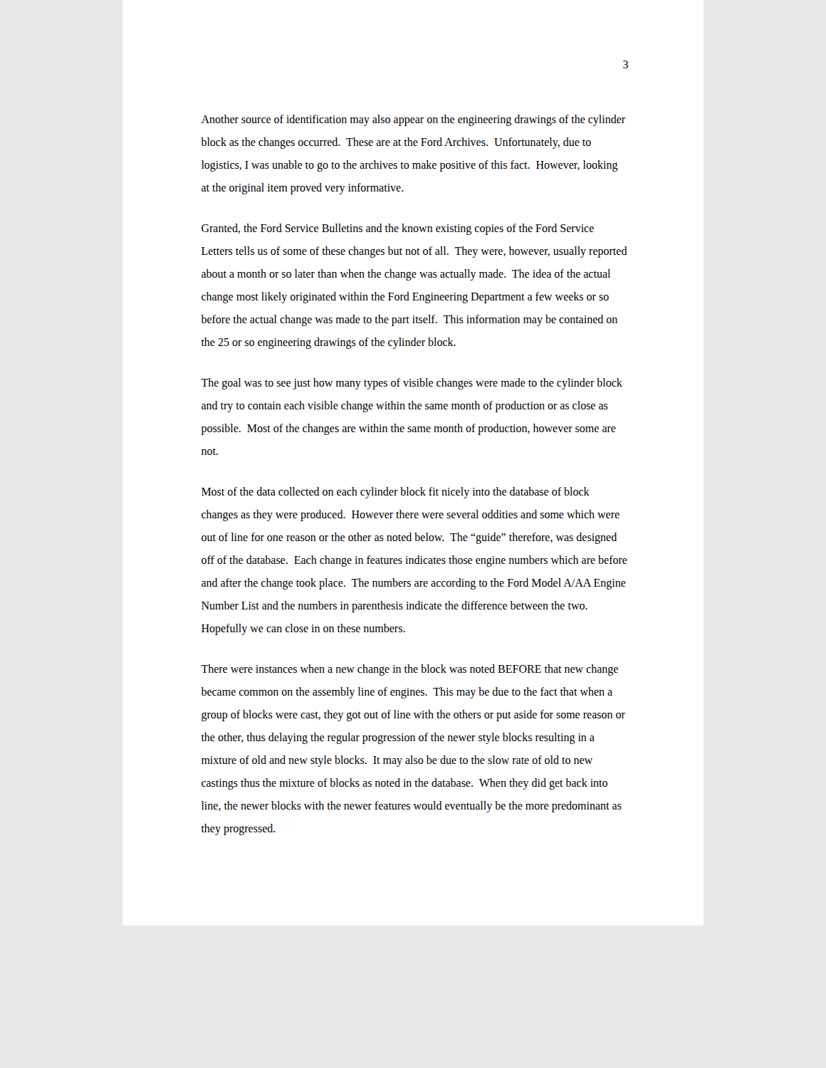3
Another source of identification may also appear on the engineering drawings of the cylinder block as the changes occurred. These are at the Ford Archives. Unfortunately, due to logistics, I was unable to go to the archives to make positive of this fact. However, looking at the original item proved very informative.
Granted, the Ford Service Bulletins and the known existing copies of the Ford Service Letters tells us of some of these changes but not of all. They were, however, usually reported about a month or so later than when the change was actually made. The idea of the actual change most likely originated within the Ford Engineering Department a few weeks or so before the actual change was made to the part itself. This information may be contained on the 25 or so engineering drawings of the cylinder block.
The goal was to see just how many types of visible changes were made to the cylinder block and try to contain each visible change within the same month of production or as close as possible. Most of the changes are within the same month of production, however some are not.
Most of the data collected on each cylinder block fit nicely into the database of block changes as they were produced. However there were several oddities and some which were out of line for one reason or the other as noted below. The “guide” therefore, was designed off of the database. Each change in features indicates those engine numbers which are before and after the change took place. The numbers are according to the Ford Model A/AA Engine Number List and the numbers in parenthesis indicate the difference between the two. Hopefully we can close in on these numbers.
There were instances when a new change in the block was noted BEFORE that new change became common on the assembly line of engines. This may be due to the fact that when a group of blocks were cast, they got out of line with the others or put aside for some reason or the other, thus delaying the regular progression of the newer style blocks resulting in a mixture of old and new style blocks. It may also be due to the slow rate of old to new castings thus the mixture of blocks as noted in the database. When they did get back into line, the newer blocks with the newer features would eventually be the more predominant as they progressed.